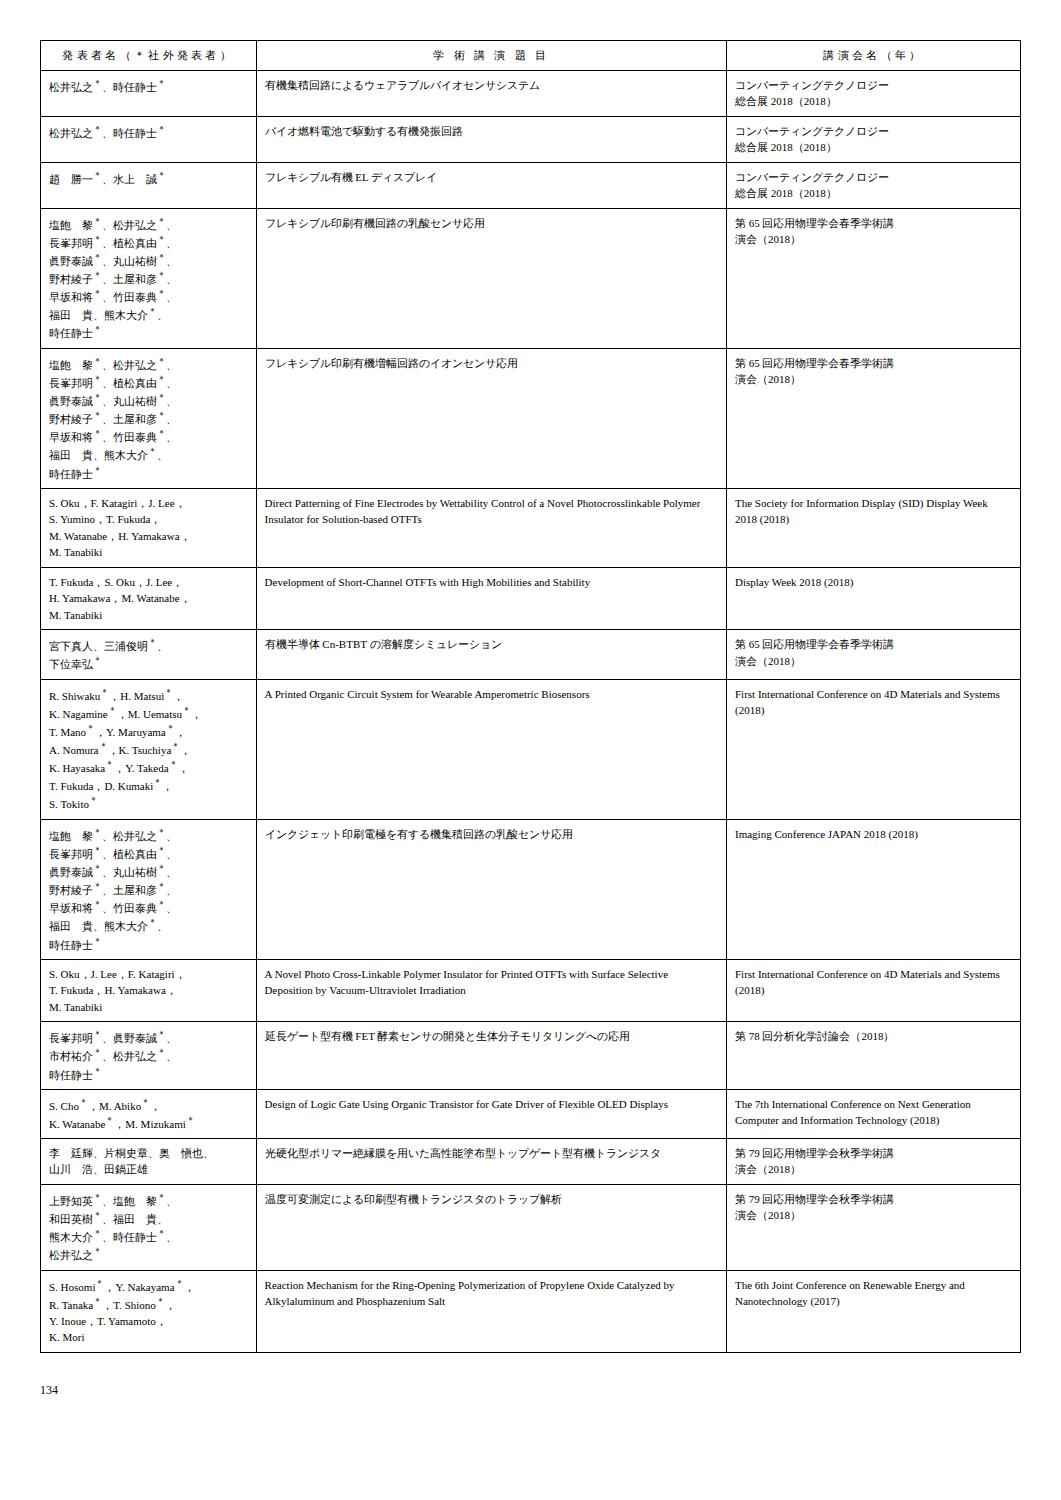| 発表者名（＊社外発表者） | 学 術 講 演 題 目 | 講演会名（年） |
| --- | --- | --- |
| 松井弘之 ＊ 、時任静士 ＊ | 有機集積回路によるウェアラブルバイオセンサシステム | コンバーティングテクノロジー 総合展 2018（2018） |
| 松井弘之 ＊ 、時任静士 ＊ | バイオ燃料電池で駆動する有機発振回路 | コンバーティングテクノロジー 総合展 2018（2018） |
| 趙 勝一 ＊ 、水上 誠 ＊ | フレキシブル有機 EL ディスプレイ | コンバーティングテクノロジー 総合展 2018（2018） |
| 塩飽 黎 ＊ 、松井弘之 ＊ 、 長峯邦明 ＊ 、植松真由 ＊ 、 眞野泰誠 ＊ 、丸山祐樹 ＊ 、 野村綾子 ＊ 、土屋和彦 ＊ 、 早坂和将 ＊ 、竹田泰典 ＊ 、 福田 貴、熊木大介 ＊ 、 時任静士 ＊ | フレキシブル印刷有機回路の乳酸センサ応用 | 第 65 回応用物理学会春季学術講 演会（2018） |
| 塩飽 黎 ＊ 、松井弘之 ＊ 、 長峯邦明 ＊ 、植松真由 ＊ 、 眞野泰誠 ＊ 、丸山祐樹 ＊ 、 野村綾子 ＊ 、土屋和彦 ＊ 、 早坂和将 ＊ 、竹田泰典 ＊ 、 福田 貴、熊木大介 ＊ 、 時任静士 ＊ | フレキシブル印刷有機増幅回路のイオンセンサ応用 | 第 65 回応用物理学会春季学術講 演会（2018） |
| S. Oku，F. Katagiri，J. Lee， S. Yumino，T. Fukuda， M. Watanabe，H. Yamakawa， M. Tanabiki | Direct Patterning of Fine Electrodes by Wettability Control of a Novel Photocrosslinkable Polymer Insulator for Solution-based OTFTs | The Society for Information Display (SID) Display Week 2018 (2018) |
| T. Fukuda，S. Oku，J. Lee， H. Yamakawa，M. Watanabe， M. Tanabiki | Development of Short-Channel OTFTs with High Mobilities and Stability | Display Week 2018 (2018) |
| 宮下真人、三浦俊明 ＊ 、 下位幸弘 ＊ | 有機半導体 Cn-BTBT の溶解度シミュレーション | 第 65 回応用物理学会春季学術講 演会（2018） |
| R. Shiwaku ＊ ，H. Matsui ＊ ， K. Nagamine ＊ ，M. Uematsu ＊ ， T. Mano ＊ ，Y. Maruyama ＊ ， A. Nomura ＊ ，K. Tsuchiya ＊ ， K. Hayasaka ＊ ，Y. Takeda ＊ ， T. Fukuda，D. Kumaki ＊ ， S. Tokito ＊ | A Printed Organic Circuit System for Wearable Amperometric Biosensors | First International Conference on 4D Materials and Systems (2018) |
| 塩飽 黎 ＊ 、松井弘之 ＊ 、 長峯邦明 ＊ 、植松真由 ＊ 、 眞野泰誠 ＊ 、丸山祐樹 ＊ 、 野村綾子 ＊ 、土屋和彦 ＊ 、 早坂和将 ＊ 、竹田泰典 ＊ 、 福田 貴、熊木大介 ＊ 、 時任静士 ＊ | インクジェット印刷電極を有する機集積回路の乳酸センサ応用 | Imaging Conference JAPAN 2018 (2018) |
| S. Oku，J. Lee，F. Katagiri， T. Fukuda，H. Yamakawa， M. Tanabiki | A Novel Photo Cross-Linkable Polymer Insulator for Printed OTFTs with Surface Selective Deposition by Vacuum-Ultraviolet Irradiation | First International Conference on 4D Materials and Systems (2018) |
| 長峯邦明 ＊ 、眞野泰誠 ＊ 、 市村祐介 ＊ 、松井弘之 ＊ 、 時任静士 ＊ | 延長ゲート型有機 FET 酵素センサの開発と生体分子モリタリングへの応用 | 第 78 回分析化学討論会（2018） |
| S. Cho ＊ ，M. Abiko ＊ ， K. Watanabe ＊ ，M. Mizukami ＊ | Design of Logic Gate Using Organic Transistor for Gate Driver of Flexible OLED Displays | The 7th International Conference on Next Generation Computer and Information Technology (2018) |
| 李 廷輝、片桐史章、奥 愼也、 山川 浩、田鍋正雄 | 光硬化型ポリマー絶縁膜を用いた高性能塗布型トップゲート型有機トランジスタ | 第 79 回応用物理学会秋季学術講 演会（2018） |
| 上野知英 ＊ 、塩飽 黎 ＊ 、 和田英樹 ＊ 、福田 貴、 熊木大介 ＊ 、時任静士 ＊ 、 松井弘之 ＊ | 温度可変測定による印刷型有機トランジスタのトラップ解析 | 第 79 回応用物理学会秋季学術講 演会（2018） |
| S. Hosomi ＊ ，Y. Nakayama ＊ ， R. Tanaka ＊ ，T. Shiono ＊ ， Y. Inoue，T. Yamamoto， K. Mori | Reaction Mechanism for the Ring-Opening Polymerization of Propylene Oxide Catalyzed by Alkylaluminum and Phosphazenium Salt | The 6th Joint Conference on Renewable Energy and Nanotechnology (2017) |
134